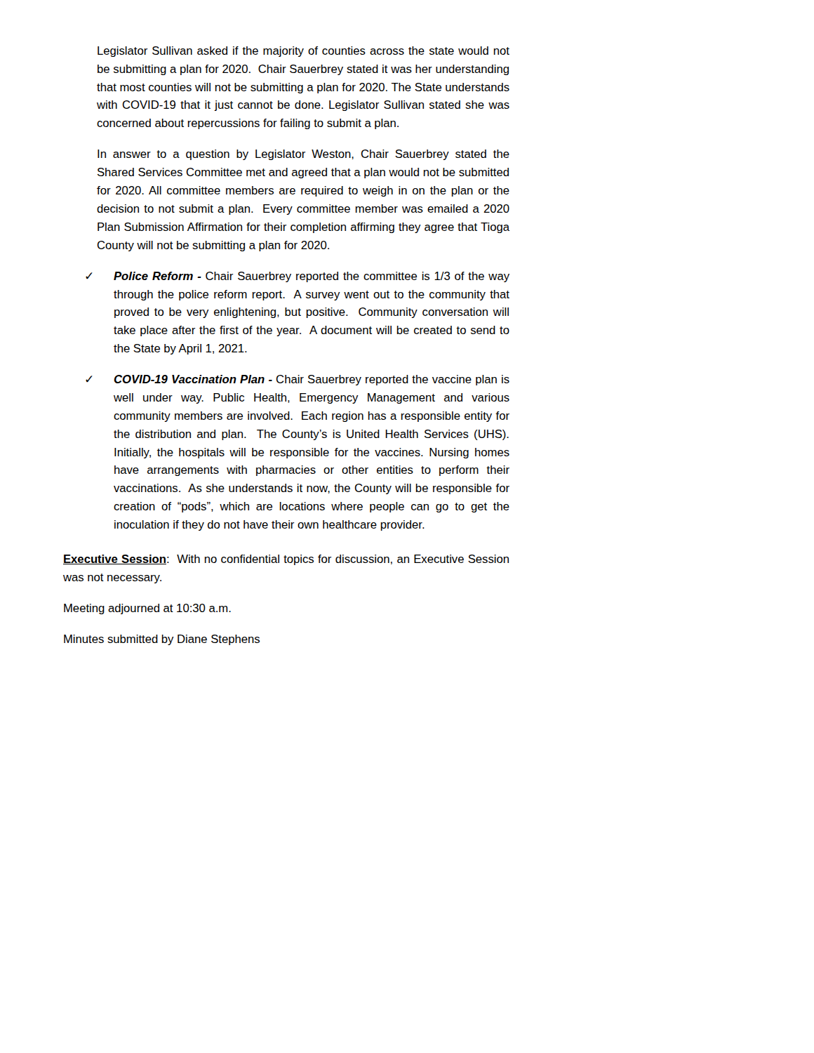Legislator Sullivan asked if the majority of counties across the state would not be submitting a plan for 2020. Chair Sauerbrey stated it was her understanding that most counties will not be submitting a plan for 2020. The State understands with COVID-19 that it just cannot be done. Legislator Sullivan stated she was concerned about repercussions for failing to submit a plan.
In answer to a question by Legislator Weston, Chair Sauerbrey stated the Shared Services Committee met and agreed that a plan would not be submitted for 2020. All committee members are required to weigh in on the plan or the decision to not submit a plan. Every committee member was emailed a 2020 Plan Submission Affirmation for their completion affirming they agree that Tioga County will not be submitting a plan for 2020.
Police Reform - Chair Sauerbrey reported the committee is 1/3 of the way through the police reform report. A survey went out to the community that proved to be very enlightening, but positive. Community conversation will take place after the first of the year. A document will be created to send to the State by April 1, 2021.
COVID-19 Vaccination Plan - Chair Sauerbrey reported the vaccine plan is well under way. Public Health, Emergency Management and various community members are involved. Each region has a responsible entity for the distribution and plan. The County’s is United Health Services (UHS). Initially, the hospitals will be responsible for the vaccines. Nursing homes have arrangements with pharmacies or other entities to perform their vaccinations. As she understands it now, the County will be responsible for creation of “pods”, which are locations where people can go to get the inoculation if they do not have their own healthcare provider.
Executive Session: With no confidential topics for discussion, an Executive Session was not necessary.
Meeting adjourned at 10:30 a.m.
Minutes submitted by Diane Stephens